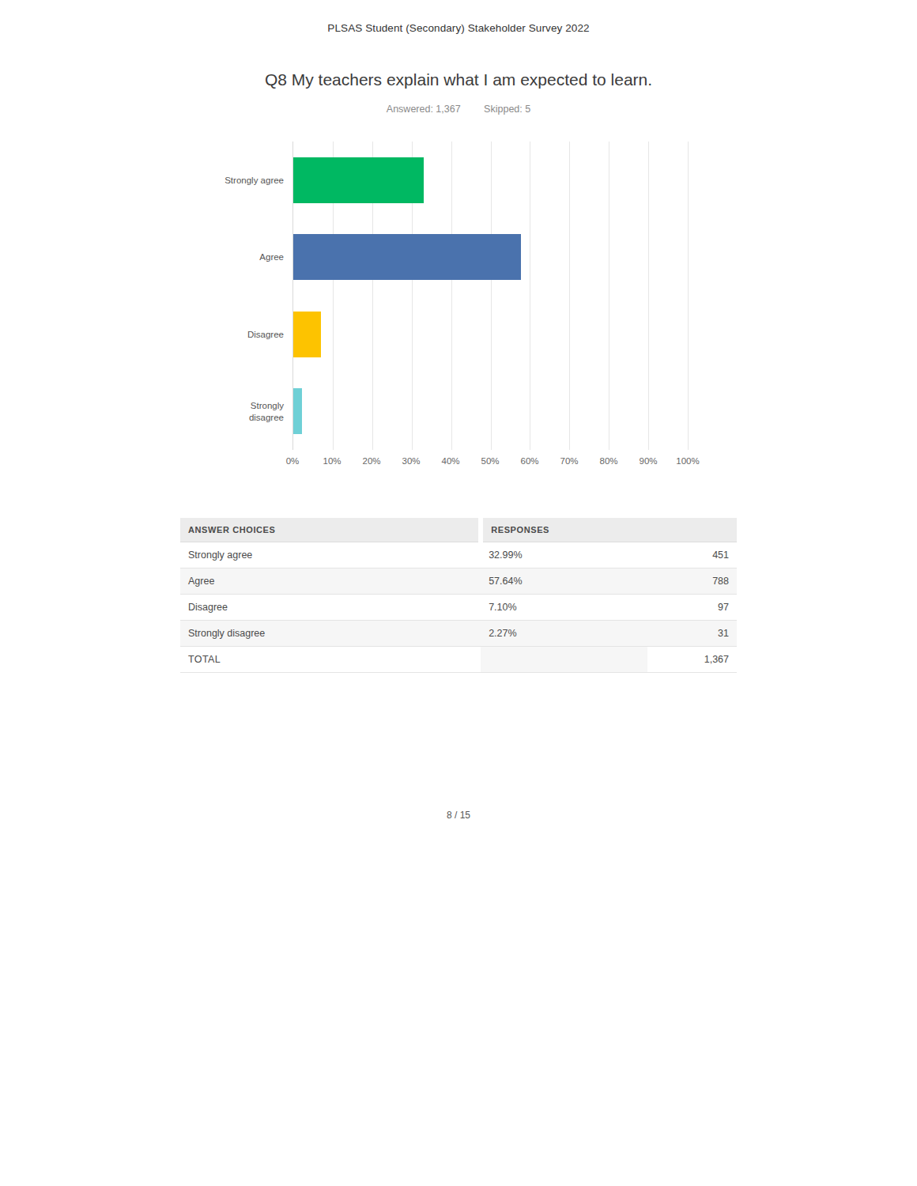PLSAS Student (Secondary) Stakeholder Survey 2022
Q8 My teachers explain what I am expected to learn.
Answered: 1,367 Skipped: 5
Strongly agree
Agree
Disagree
Strongly
disagree
0% 10% 20% 30% 40% 50% 60% 70% 80% 90% 100%
| Answer Choices | Responses |
| --- | --- |
| Strongly agree | 32.99% | 451 |
| Agree | 57.64% | 788 |
| Disagree | 7.10% | 97 |
| Strongly disagree | 2.27% | 31 |
| Total | | 1,367 |
8 / 15